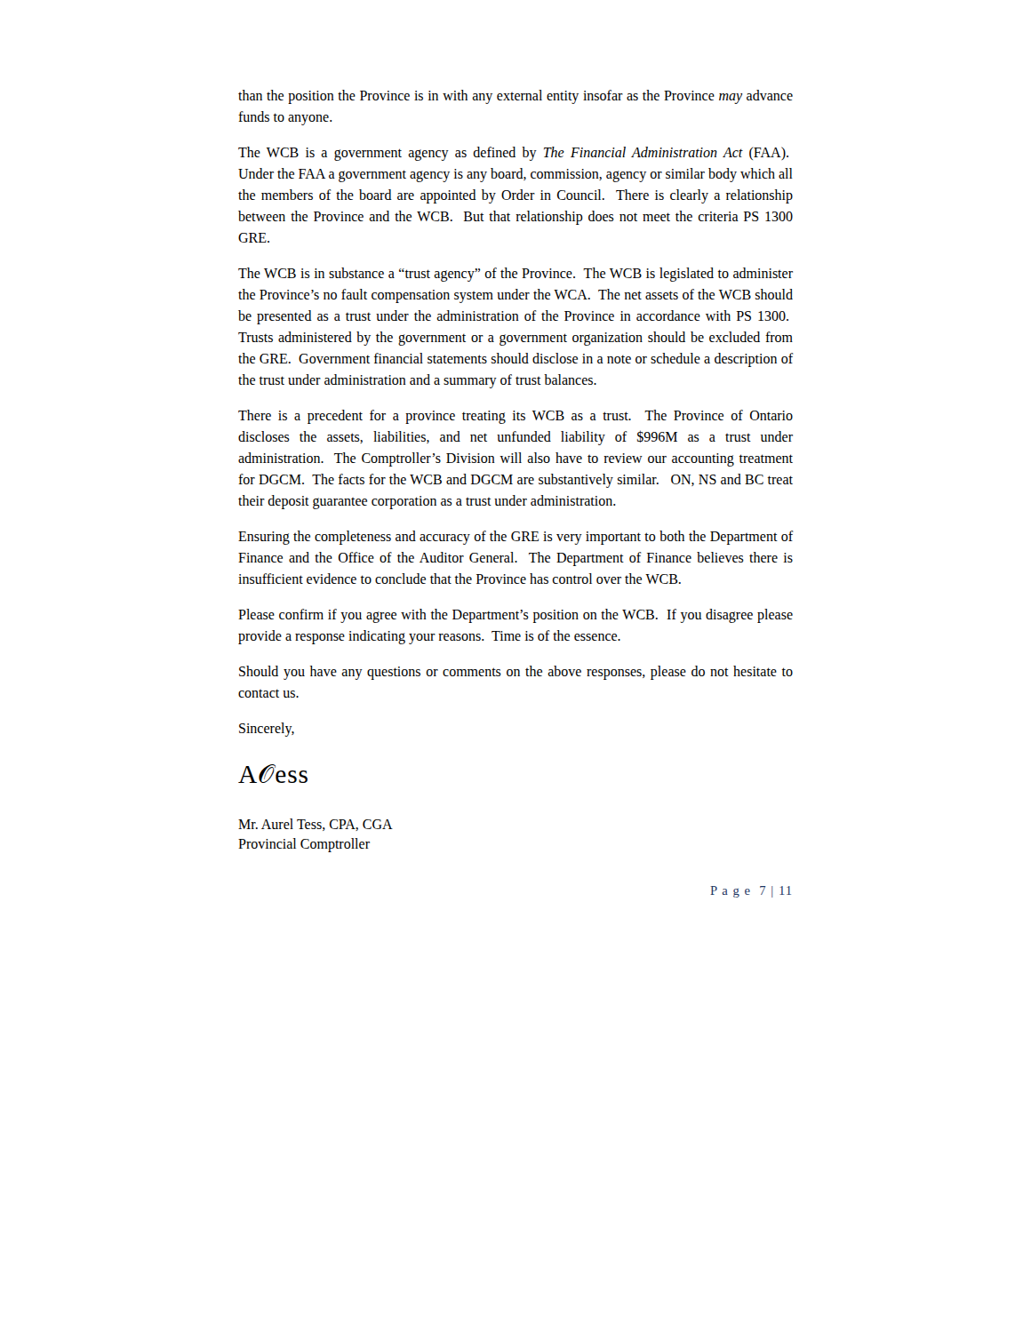than the position the Province is in with any external entity insofar as the Province may advance funds to anyone.
The WCB is a government agency as defined by The Financial Administration Act (FAA). Under the FAA a government agency is any board, commission, agency or similar body which all the members of the board are appointed by Order in Council. There is clearly a relationship between the Province and the WCB. But that relationship does not meet the criteria PS 1300 GRE.
The WCB is in substance a “trust agency” of the Province. The WCB is legislated to administer the Province’s no fault compensation system under the WCA. The net assets of the WCB should be presented as a trust under the administration of the Province in accordance with PS 1300. Trusts administered by the government or a government organization should be excluded from the GRE. Government financial statements should disclose in a note or schedule a description of the trust under administration and a summary of trust balances.
There is a precedent for a province treating its WCB as a trust. The Province of Ontario discloses the assets, liabilities, and net unfunded liability of $996M as a trust under administration. The Comptroller’s Division will also have to review our accounting treatment for DGCM. The facts for the WCB and DGCM are substantively similar. ON, NS and BC treat their deposit guarantee corporation as a trust under administration.
Ensuring the completeness and accuracy of the GRE is very important to both the Department of Finance and the Office of the Auditor General. The Department of Finance believes there is insufficient evidence to conclude that the Province has control over the WCB.
Please confirm if you agree with the Department’s position on the WCB. If you disagree please provide a response indicating your reasons. Time is of the essence.
Should you have any questions or comments on the above responses, please do not hesitate to contact us.
Sincerely,
A𝒪ess
Mr. Aurel Tess, CPA, CGA
Provincial Comptroller
P a g e 7 | 11